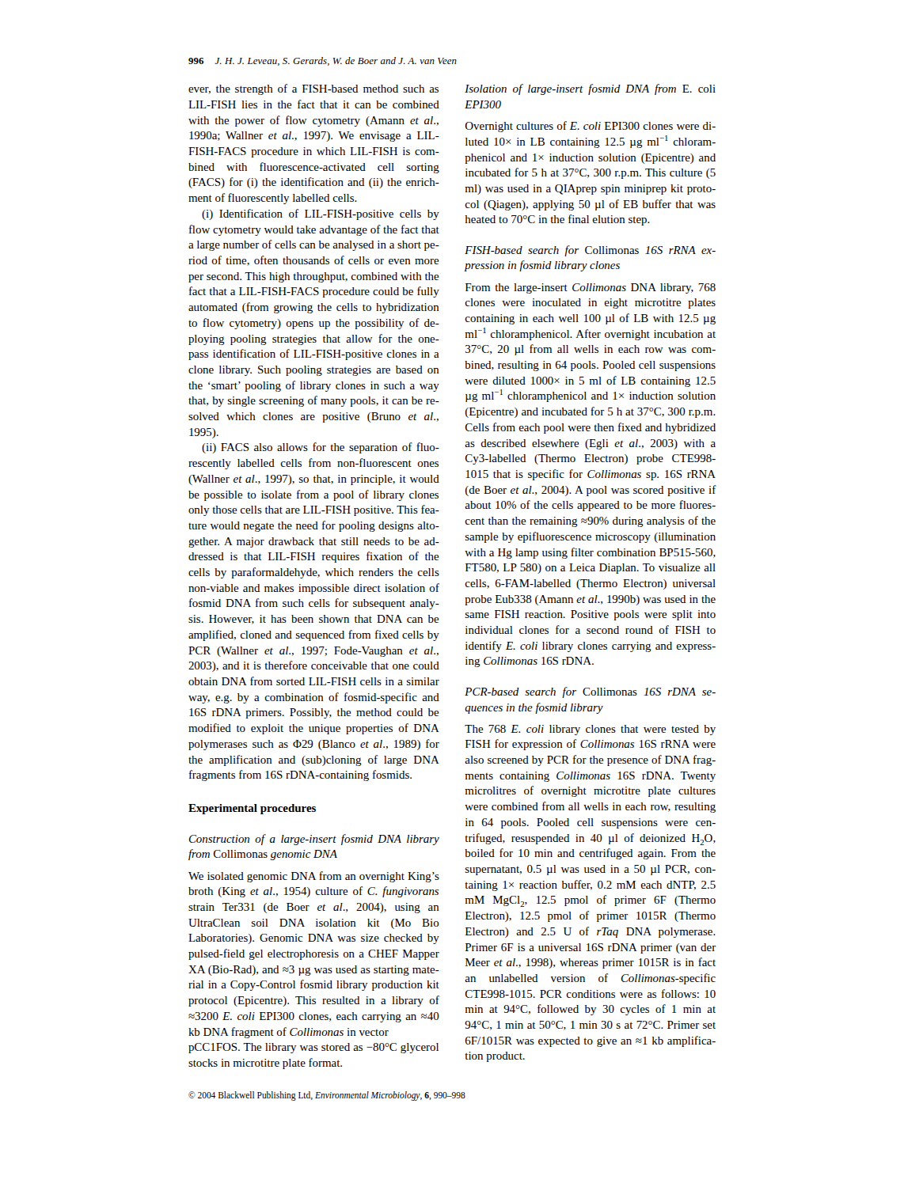996 J. H. J. Leveau, S. Gerards, W. de Boer and J. A. van Veen
ever, the strength of a FISH-based method such as LIL-FISH lies in the fact that it can be combined with the power of flow cytometry (Amann et al., 1990a; Wallner et al., 1997). We envisage a LIL-FISH-FACS procedure in which LIL-FISH is combined with fluorescence-activated cell sorting (FACS) for (i) the identification and (ii) the enrichment of fluorescently labelled cells.
(i) Identification of LIL-FISH-positive cells by flow cytometry would take advantage of the fact that a large number of cells can be analysed in a short period of time, often thousands of cells or even more per second. This high throughput, combined with the fact that a LIL-FISH-FACS procedure could be fully automated (from growing the cells to hybridization to flow cytometry) opens up the possibility of deploying pooling strategies that allow for the one-pass identification of LIL-FISH-positive clones in a clone library. Such pooling strategies are based on the ‘smart’ pooling of library clones in such a way that, by single screening of many pools, it can be resolved which clones are positive (Bruno et al., 1995).
(ii) FACS also allows for the separation of fluorescently labelled cells from non-fluorescent ones (Wallner et al., 1997), so that, in principle, it would be possible to isolate from a pool of library clones only those cells that are LIL-FISH positive. This feature would negate the need for pooling designs altogether. A major drawback that still needs to be addressed is that LIL-FISH requires fixation of the cells by paraformaldehyde, which renders the cells non-viable and makes impossible direct isolation of fosmid DNA from such cells for subsequent analysis. However, it has been shown that DNA can be amplified, cloned and sequenced from fixed cells by PCR (Wallner et al., 1997; Fode-Vaughan et al., 2003), and it is therefore conceivable that one could obtain DNA from sorted LIL-FISH cells in a similar way, e.g. by a combination of fosmid-specific and 16S rDNA primers. Possibly, the method could be modified to exploit the unique properties of DNA polymerases such as Φ29 (Blanco et al., 1989) for the amplification and (sub)cloning of large DNA fragments from 16S rDNA-containing fosmids.
Experimental procedures
Construction of a large-insert fosmid DNA library from Collimonas genomic DNA
We isolated genomic DNA from an overnight King’s broth (King et al., 1954) culture of C. fungivorans strain Ter331 (de Boer et al., 2004), using an UltraClean soil DNA isolation kit (Mo Bio Laboratories). Genomic DNA was size checked by pulsed-field gel electrophoresis on a CHEF Mapper XA (Bio-Rad), and ≈3 µg was used as starting material in a Copy-Control fosmid library production kit protocol (Epicentre). This resulted in a library of ≈3200 E. coli EPI300 clones, each carrying an ≈40 kb DNA fragment of Collimonas in vector
pCC1FOS. The library was stored as −80°C glycerol stocks in microtitre plate format.
Isolation of large-insert fosmid DNA from E. coli EPI300
Overnight cultures of E. coli EPI300 clones were diluted 10× in LB containing 12.5 µg ml−1 chloramphenicol and 1× induction solution (Epicentre) and incubated for 5 h at 37°C, 300 r.p.m. This culture (5 ml) was used in a QIAprep spin miniprep kit protocol (Qiagen), applying 50 µl of EB buffer that was heated to 70°C in the final elution step.
FISH-based search for Collimonas 16S rRNA expression in fosmid library clones
From the large-insert Collimonas DNA library, 768 clones were inoculated in eight microtitre plates containing in each well 100 µl of LB with 12.5 µg ml−1 chloramphenicol. After overnight incubation at 37°C, 20 µl from all wells in each row was combined, resulting in 64 pools. Pooled cell suspensions were diluted 1000× in 5 ml of LB containing 12.5 µg ml−1 chloramphenicol and 1× induction solution (Epicentre) and incubated for 5 h at 37°C, 300 r.p.m. Cells from each pool were then fixed and hybridized as described elsewhere (Egli et al., 2003) with a Cy3-labelled (Thermo Electron) probe CTE998-1015 that is specific for Collimonas sp. 16S rRNA (de Boer et al., 2004). A pool was scored positive if about 10% of the cells appeared to be more fluorescent than the remaining ≈90% during analysis of the sample by epifluorescence microscopy (illumination with a Hg lamp using filter combination BP515-560, FT580, LP 580) on a Leica Diaplan. To visualize all cells, 6-FAM-labelled (Thermo Electron) universal probe Eub338 (Amann et al., 1990b) was used in the same FISH reaction. Positive pools were split into individual clones for a second round of FISH to identify E. coli library clones carrying and expressing Collimonas 16S rDNA.
PCR-based search for Collimonas 16S rDNA sequences in the fosmid library
The 768 E. coli library clones that were tested by FISH for expression of Collimonas 16S rRNA were also screened by PCR for the presence of DNA fragments containing Collimonas 16S rDNA. Twenty microlitres of overnight microtitre plate cultures were combined from all wells in each row, resulting in 64 pools. Pooled cell suspensions were centrifuged, resuspended in 40 µl of deionized H2O, boiled for 10 min and centrifuged again. From the supernatant, 0.5 µl was used in a 50 µl PCR, containing 1× reaction buffer, 0.2 mM each dNTP, 2.5 mM MgCl2, 12.5 pmol of primer 6F (Thermo Electron), 12.5 pmol of primer 1015R (Thermo Electron) and 2.5 U of rTaq DNA polymerase. Primer 6F is a universal 16S rDNA primer (van der Meer et al., 1998), whereas primer 1015R is in fact an unlabelled version of Collimonas-specific CTE998-1015. PCR conditions were as follows: 10 min at 94°C, followed by 30 cycles of 1 min at 94°C, 1 min at 50°C, 1 min 30 s at 72°C. Primer set 6F/1015R was expected to give an ≈1 kb amplification product.
© 2004 Blackwell Publishing Ltd, Environmental Microbiology, 6, 990–998